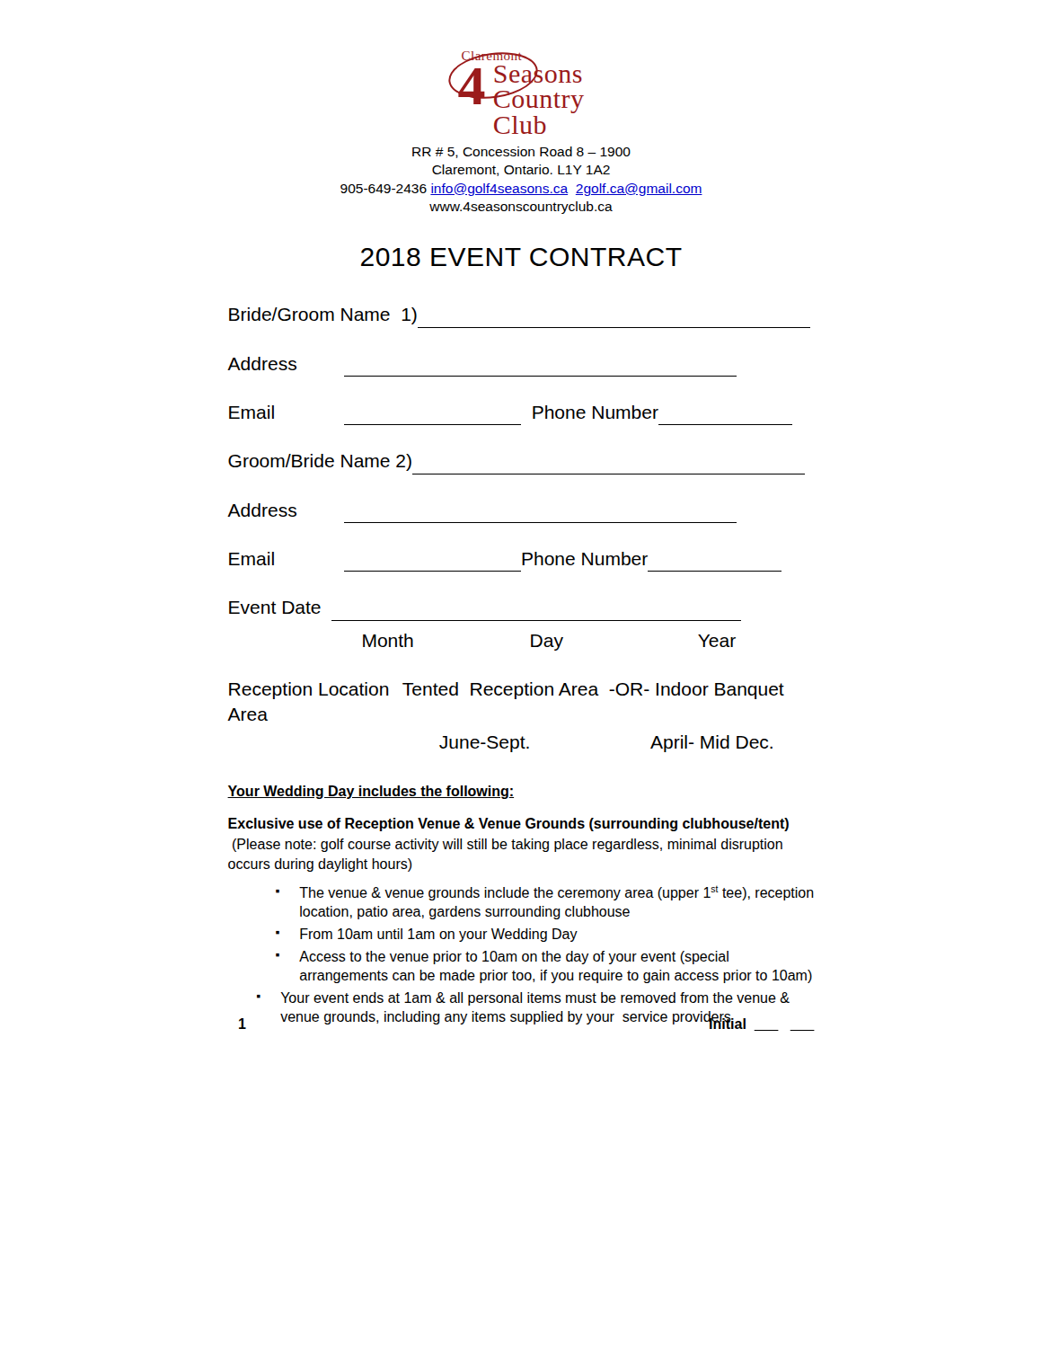Claremont
4
Seasons Country Club
RR # 5, Concession Road 8 – 1900
Claremont, Ontario. L1Y 1A2
905-649-2436 info@golf4seasons.ca 2golf.ca@gmail.com
www.4seasonscountryclub.ca
2018 EVENT CONTRACT
Bride/Groom Name 1)
Address
Email Phone Number
Groom/Bride Name 2)
Address
Email Phone Number
Event Date
Month Day Year
Reception Location Tented Reception Area -OR- Indoor Banquet Area
June-Sept. April- Mid Dec.
Your Wedding Day includes the following:
Exclusive use of Reception Venue & Venue Grounds (surrounding clubhouse/tent)
(Please note: golf course activity will still be taking place regardless, minimal disruption occurs during daylight hours)
The venue & venue grounds include the ceremony area (upper 1st tee), reception location, patio area, gardens surrounding clubhouse
From 10am until 1am on your Wedding Day
Access to the venue prior to 10am on the day of your event (special arrangements can be made prior too, if you require to gain access prior to 10am)
Your event ends at 1am & all personal items must be removed from the venue & venue grounds, including any items supplied by your service providers
1 Initial